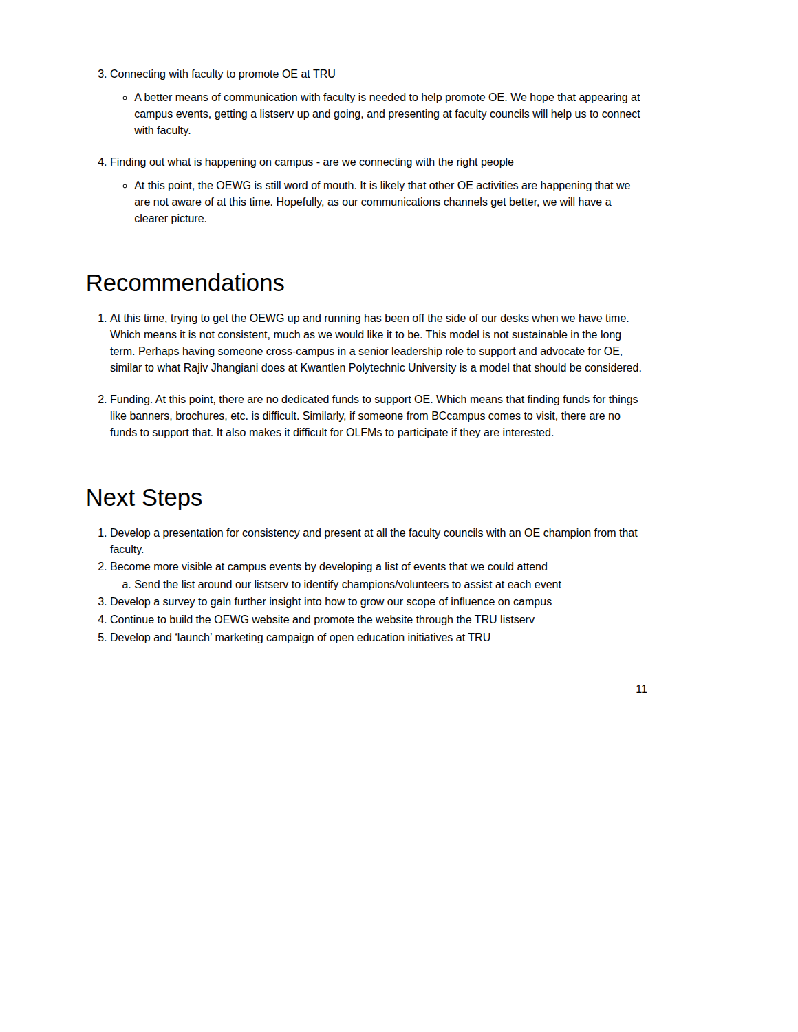Connecting with faculty to promote OE at TRU
A better means of communication with faculty is needed to help promote OE. We hope that appearing at campus events, getting a listserv up and going, and presenting at faculty councils will help us to connect with faculty.
Finding out what is happening on campus - are we connecting with the right people
At this point, the OEWG is still word of mouth. It is likely that other OE activities are happening that we are not aware of at this time. Hopefully, as our communications channels get better, we will have a clearer picture.
Recommendations
At this time, trying to get the OEWG up and running has been off the side of our desks when we have time. Which means it is not consistent, much as we would like it to be. This model is not sustainable in the long term. Perhaps having someone cross-campus in a senior leadership role to support and advocate for OE, similar to what Rajiv Jhangiani does at Kwantlen Polytechnic University is a model that should be considered.
Funding. At this point, there are no dedicated funds to support OE. Which means that finding funds for things like banners, brochures, etc. is difficult. Similarly, if someone from BCcampus comes to visit, there are no funds to support that. It also makes it difficult for OLFMs to participate if they are interested.
Next Steps
Develop a presentation for consistency and present at all the faculty councils with an OE champion from that faculty.
Become more visible at campus events by developing a list of events that we could attend
Send the list around our listserv to identify champions/volunteers to assist at each event
Develop a survey to gain further insight into how to grow our scope of influence on campus
Continue to build the OEWG website and promote the website through the TRU listserv
Develop and ‘launch’ marketing campaign of open education initiatives at TRU
11